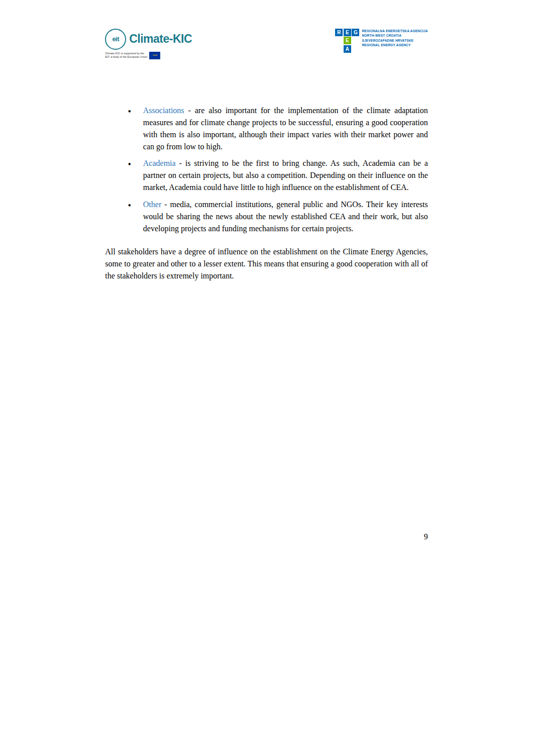eit
Climate-KIC
Climate-KIC is supported by the
EIT, a body of the European Union
R
E
G
E
A
REGIONALNA ENERGETSKA AGENCIJA
NORTH-WEST CROATIA
SJEVEROZAPADNE HRVATSKE
REGIONAL ENERGY AGENCY
Associations - are also important for the implementation of the climate adaptation measures and for climate change projects to be successful, ensuring a good cooperation with them is also important, although their impact varies with their market power and can go from low to high.
Academia - is striving to be the first to bring change. As such, Academia can be a partner on certain projects, but also a competition. Depending on their influence on the market, Academia could have little to high influence on the establishment of CEA.
Other - media, commercial institutions, general public and NGOs. Their key interests would be sharing the news about the newly established CEA and their work, but also developing projects and funding mechanisms for certain projects.
All stakeholders have a degree of influence on the establishment on the Climate Energy Agencies, some to greater and other to a lesser extent. This means that ensuring a good cooperation with all of the stakeholders is extremely important.
9